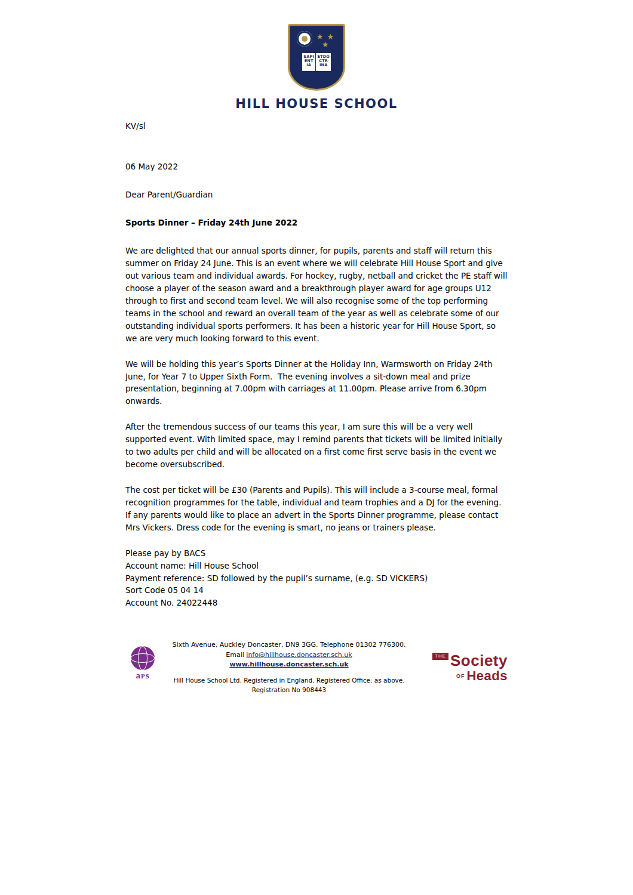★ ★
★
SAPI
ENT
IA
ETDO
CTR
INA
HILL HOUSE SCHOOL
KV/sl
06 May 2022
Dear Parent/Guardian
Sports Dinner – Friday 24th June 2022
We are delighted that our annual sports dinner, for pupils, parents and staff will return this summer on Friday 24 June. This is an event where we will celebrate Hill House Sport and give out various team and individual awards. For hockey, rugby, netball and cricket the PE staff will choose a player of the season award and a breakthrough player award for age groups U12 through to first and second team level. We will also recognise some of the top performing teams in the school and reward an overall team of the year as well as celebrate some of our outstanding individual sports performers. It has been a historic year for Hill House Sport, so we are very much looking forward to this event.
We will be holding this year’s Sports Dinner at the Holiday Inn, Warmsworth on Friday 24th June, for Year 7 to Upper Sixth Form. The evening involves a sit-down meal and prize presentation, beginning at 7.00pm with carriages at 11.00pm. Please arrive from 6.30pm onwards.
After the tremendous success of our teams this year, I am sure this will be a very well supported event. With limited space, may I remind parents that tickets will be limited initially to two adults per child and will be allocated on a first come first serve basis in the event we become oversubscribed.
The cost per ticket will be £30 (Parents and Pupils). This will include a 3-course meal, formal recognition programmes for the table, individual and team trophies and a DJ for the evening. If any parents would like to place an advert in the Sports Dinner programme, please contact Mrs Vickers. Dress code for the evening is smart, no jeans or trainers please.
Please pay by BACS
Account name: Hill House School
Payment reference: SD followed by the pupil’s surname, (e.g. SD VICKERS)
Sort Code 05 04 14
Account No. 24022448
aPs
Sixth Avenue, Auckley Doncaster, DN9 3GG. Telephone 01302 776300.
Email info@hillhouse.doncaster.sch.uk www.hillhouse.doncaster.sch.uk
Hill House School Ltd. Registered in England. Registered Office: as above. Registration No 908443
THE Society
OFHeads